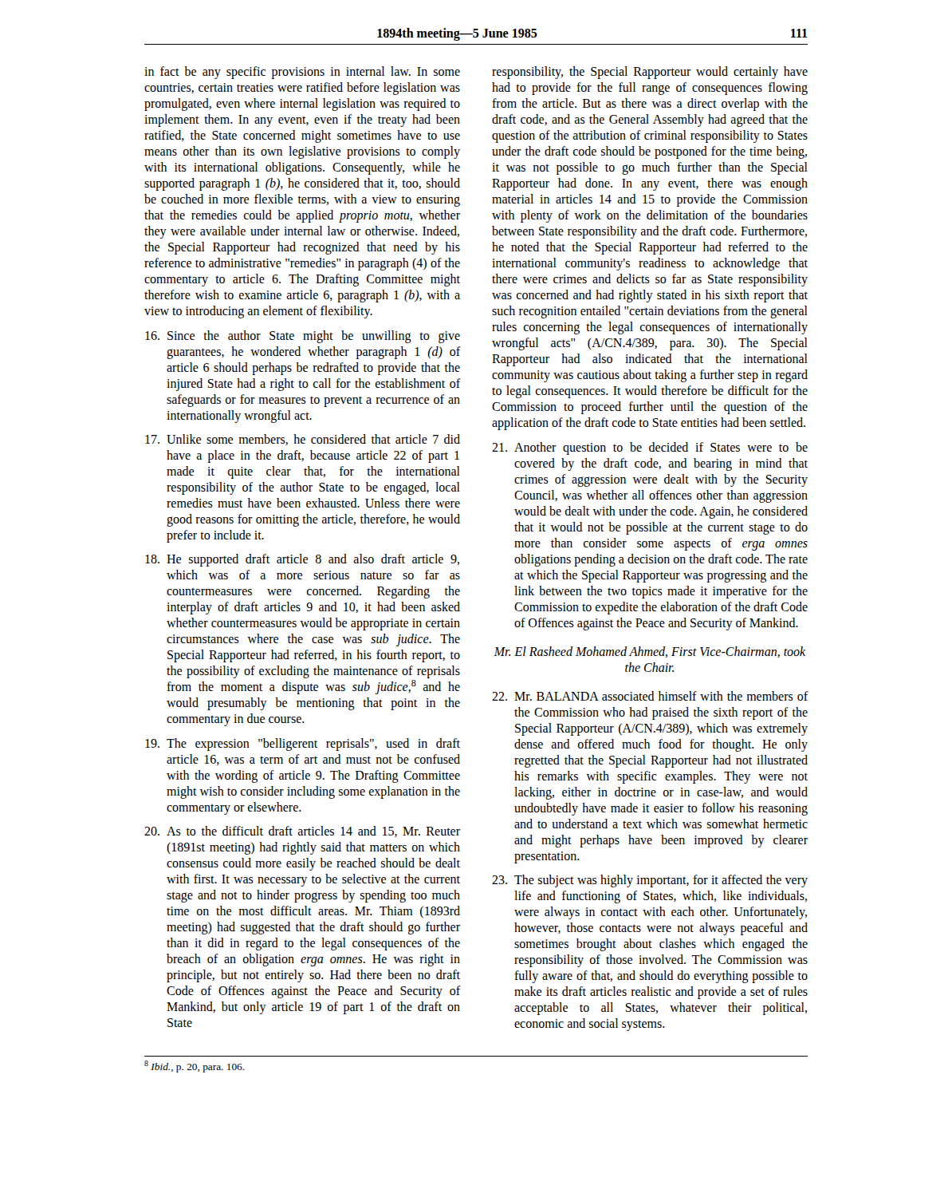1894th meeting—5 June 1985 111
in fact be any specific provisions in internal law. In some countries, certain treaties were ratified before legislation was promulgated, even where internal legislation was required to implement them. In any event, even if the treaty had been ratified, the State concerned might sometimes have to use means other than its own legislative provisions to comply with its international obligations. Consequently, while he supported paragraph 1 (b), he considered that it, too, should be couched in more flexible terms, with a view to ensuring that the remedies could be applied proprio motu, whether they were available under internal law or otherwise. Indeed, the Special Rapporteur had recognized that need by his reference to administrative "remedies" in paragraph (4) of the commentary to article 6. The Drafting Committee might therefore wish to examine article 6, paragraph 1 (b), with a view to introducing an element of flexibility.
16. Since the author State might be unwilling to give guarantees, he wondered whether paragraph 1 (d) of article 6 should perhaps be redrafted to provide that the injured State had a right to call for the establishment of safeguards or for measures to prevent a recurrence of an internationally wrongful act.
17. Unlike some members, he considered that article 7 did have a place in the draft, because article 22 of part 1 made it quite clear that, for the international responsibility of the author State to be engaged, local remedies must have been exhausted. Unless there were good reasons for omitting the article, therefore, he would prefer to include it.
18. He supported draft article 8 and also draft article 9, which was of a more serious nature so far as countermeasures were concerned. Regarding the interplay of draft articles 9 and 10, it had been asked whether countermeasures would be appropriate in certain circumstances where the case was sub judice. The Special Rapporteur had referred, in his fourth report, to the possibility of excluding the maintenance of reprisals from the moment a dispute was sub judice,8 and he would presumably be mentioning that point in the commentary in due course.
19. The expression "belligerent reprisals", used in draft article 16, was a term of art and must not be confused with the wording of article 9. The Drafting Committee might wish to consider including some explanation in the commentary or elsewhere.
20. As to the difficult draft articles 14 and 15, Mr. Reuter (1891st meeting) had rightly said that matters on which consensus could more easily be reached should be dealt with first. It was necessary to be selective at the current stage and not to hinder progress by spending too much time on the most difficult areas. Mr. Thiam (1893rd meeting) had suggested that the draft should go further than it did in regard to the legal consequences of the breach of an obligation erga omnes. He was right in principle, but not entirely so. Had there been no draft Code of Offences against the Peace and Security of Mankind, but only article 19 of part 1 of the draft on State
responsibility, the Special Rapporteur would certainly have had to provide for the full range of consequences flowing from the article. But as there was a direct overlap with the draft code, and as the General Assembly had agreed that the question of the attribution of criminal responsibility to States under the draft code should be postponed for the time being, it was not possible to go much further than the Special Rapporteur had done. In any event, there was enough material in articles 14 and 15 to provide the Commission with plenty of work on the delimitation of the boundaries between State responsibility and the draft code. Furthermore, he noted that the Special Rapporteur had referred to the international community's readiness to acknowledge that there were crimes and delicts so far as State responsibility was concerned and had rightly stated in his sixth report that such recognition entailed "certain deviations from the general rules concerning the legal consequences of internationally wrongful acts" (A/CN.4/389, para. 30). The Special Rapporteur had also indicated that the international community was cautious about taking a further step in regard to legal consequences. It would therefore be difficult for the Commission to proceed further until the question of the application of the draft code to State entities had been settled.
21. Another question to be decided if States were to be covered by the draft code, and bearing in mind that crimes of aggression were dealt with by the Security Council, was whether all offences other than aggression would be dealt with under the code. Again, he considered that it would not be possible at the current stage to do more than consider some aspects of erga omnes obligations pending a decision on the draft code. The rate at which the Special Rapporteur was progressing and the link between the two topics made it imperative for the Commission to expedite the elaboration of the draft Code of Offences against the Peace and Security of Mankind.
Mr. El Rasheed Mohamed Ahmed, First Vice-Chairman, took the Chair.
22. Mr. BALANDA associated himself with the members of the Commission who had praised the sixth report of the Special Rapporteur (A/CN.4/389), which was extremely dense and offered much food for thought. He only regretted that the Special Rapporteur had not illustrated his remarks with specific examples. They were not lacking, either in doctrine or in case-law, and would undoubtedly have made it easier to follow his reasoning and to understand a text which was somewhat hermetic and might perhaps have been improved by clearer presentation.
23. The subject was highly important, for it affected the very life and functioning of States, which, like individuals, were always in contact with each other. Unfortunately, however, those contacts were not always peaceful and sometimes brought about clashes which engaged the responsibility of those involved. The Commission was fully aware of that, and should do everything possible to make its draft articles realistic and provide a set of rules acceptable to all States, whatever their political, economic and social systems.
8 Ibid., p. 20, para. 106.